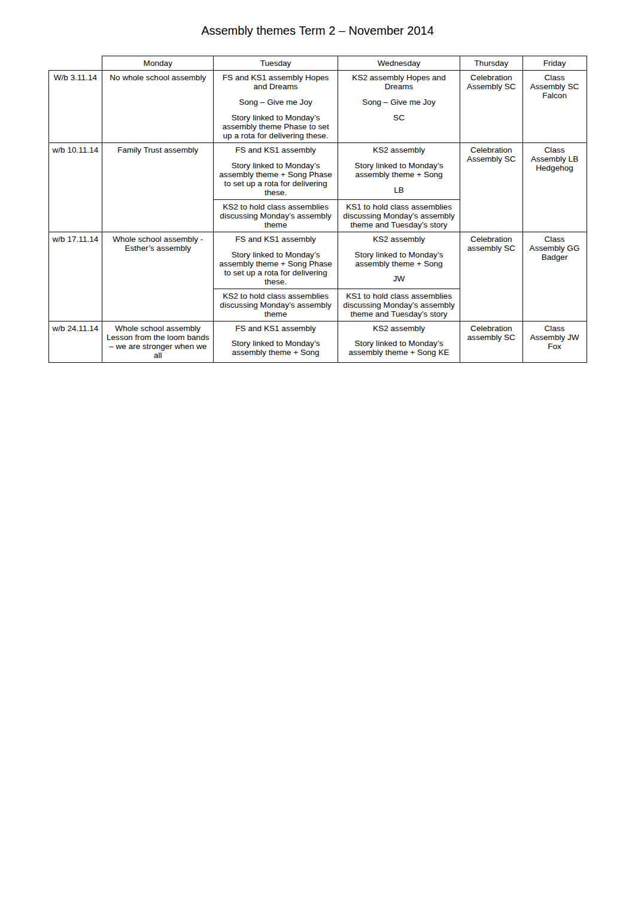Assembly themes Term 2 – November 2014
| | Monday | Tuesday | Wednesday | Thursday | Friday |
| --- | --- | --- | --- | --- | --- |
| W/b 3.11.14 | No whole school assembly | FS and KS1 assembly Hopes and Dreams Song – Give me Joy Story linked to Monday’s assembly theme Phase to set up a rota for delivering these. | KS2 assembly Hopes and Dreams Song – Give me Joy SC | Celebration Assembly SC | Class Assembly SC Falcon |
| w/b 10.11.14 | Family Trust assembly | FS and KS1 assembly Story linked to Monday’s assembly theme + Song Phase to set up a rota for delivering these. | KS2 assembly Story linked to Monday’s assembly theme + Song LB | Celebration Assembly SC | Class Assembly LB Hedgehog |
| KS2 to hold class assemblies discussing Monday’s assembly theme | KS1 to hold class assemblies discussing Monday’s assembly theme and Tuesday’s story |
| w/b 17.11.14 | Whole school assembly - Esther’s assembly | FS and KS1 assembly Story linked to Monday’s assembly theme + Song Phase to set up a rota for delivering these. | KS2 assembly Story linked to Monday’s assembly theme + Song JW | Celebration assembly SC | Class Assembly GG Badger |
| KS2 to hold class assemblies discussing Monday’s assembly theme | KS1 to hold class assemblies discussing Monday’s assembly theme and Tuesday’s story |
| w/b 24.11.14 | Whole school assembly Lesson from the loom bands – we are stronger when we all | FS and KS1 assembly Story linked to Monday’s assembly theme + Song | KS2 assembly Story linked to Monday’s assembly theme + Song KE | Celebration assembly SC | Class Assembly JW Fox |